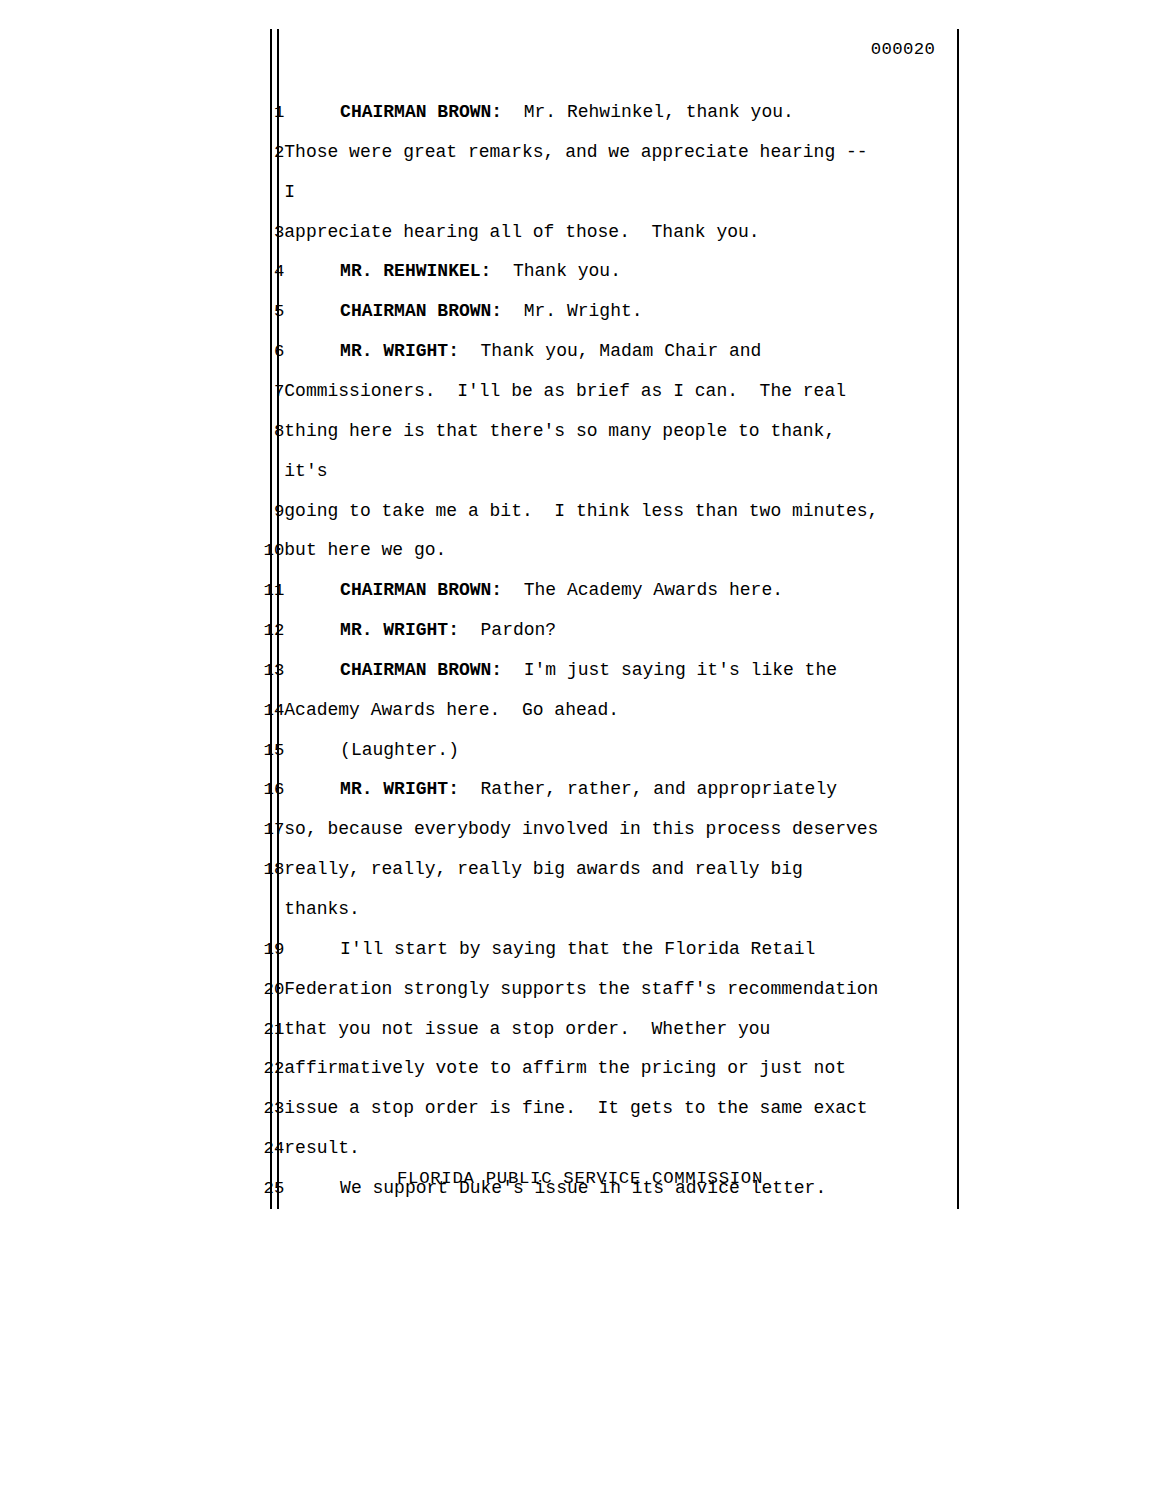000020
| 1 | CHAIRMAN BROWN: Mr. Rehwinkel, thank you. |
| 2 | Those were great remarks, and we appreciate hearing -- I |
| 3 | appreciate hearing all of those. Thank you. |
| 4 | MR. REHWINKEL: Thank you. |
| 5 | CHAIRMAN BROWN: Mr. Wright. |
| 6 | MR. WRIGHT: Thank you, Madam Chair and |
| 7 | Commissioners. I'll be as brief as I can. The real |
| 8 | thing here is that there's so many people to thank, it's |
| 9 | going to take me a bit. I think less than two minutes, |
| 10 | but here we go. |
| 11 | CHAIRMAN BROWN: The Academy Awards here. |
| 12 | MR. WRIGHT: Pardon? |
| 13 | CHAIRMAN BROWN: I'm just saying it's like the |
| 14 | Academy Awards here. Go ahead. |
| 15 | (Laughter.) |
| 16 | MR. WRIGHT: Rather, rather, and appropriately |
| 17 | so, because everybody involved in this process deserves |
| 18 | really, really, really big awards and really big thanks. |
| 19 | I'll start by saying that the Florida Retail |
| 20 | Federation strongly supports the staff's recommendation |
| 21 | that you not issue a stop order. Whether you |
| 22 | affirmatively vote to affirm the pricing or just not |
| 23 | issue a stop order is fine. It gets to the same exact |
| 24 | result. |
| 25 | We support Duke's issue in its advice letter. |
FLORIDA PUBLIC SERVICE COMMISSION